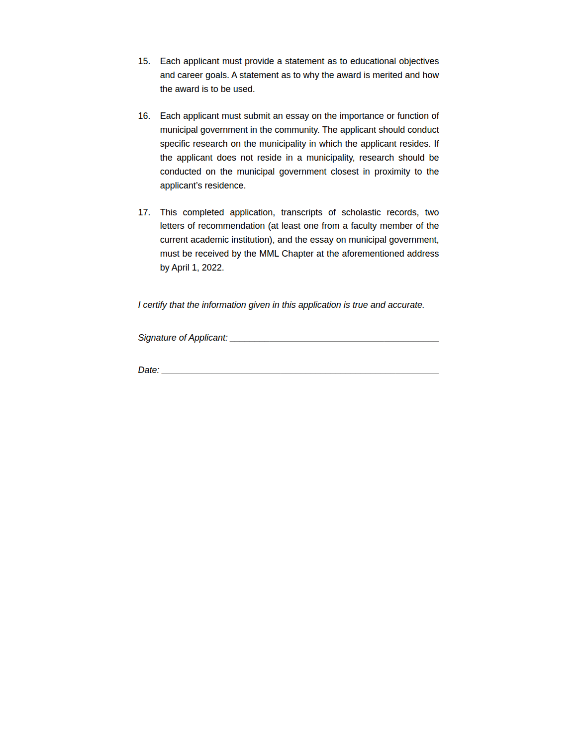15. Each applicant must provide a statement as to educational objectives and career goals. A statement as to why the award is merited and how the award is to be used.
16. Each applicant must submit an essay on the importance or function of municipal government in the community. The applicant should conduct specific research on the municipality in which the applicant resides. If the applicant does not reside in a municipality, research should be conducted on the municipal government closest in proximity to the applicant’s residence.
17. This completed application, transcripts of scholastic records, two letters of recommendation (at least one from a faculty member of the current academic institution), and the essay on municipal government, must be received by the MML Chapter at the aforementioned address by April 1, 2022.
I certify that the information given in this application is true and accurate.
Signature of Applicant: _______________________________________________________
Date: _______________________________________________________________